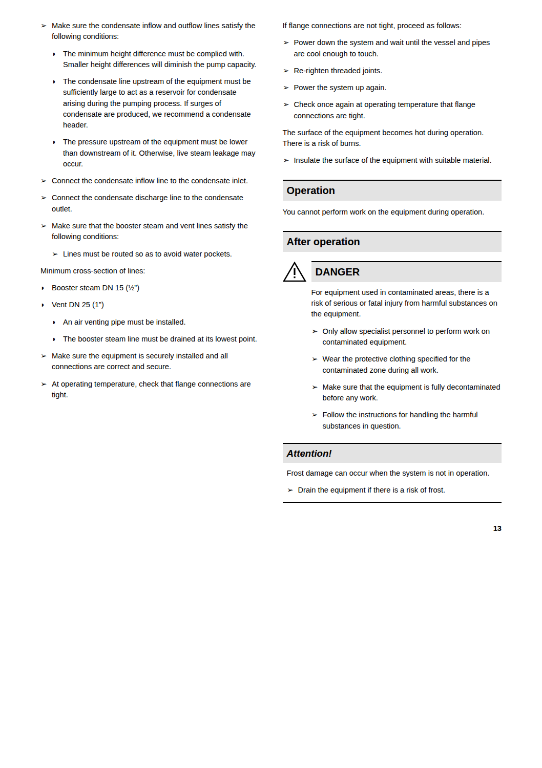Make sure the condensate inflow and outflow lines satisfy the following conditions:
The minimum height difference must be complied with. Smaller height differences will diminish the pump capacity.
The condensate line upstream of the equipment must be sufficiently large to act as a reservoir for condensate arising during the pumping process. If surges of condensate are produced, we recommend a condensate header.
The pressure upstream of the equipment must be lower than downstream of it. Otherwise, live steam leakage may occur.
Connect the condensate inflow line to the condensate inlet.
Connect the condensate discharge line to the condensate outlet.
Make sure that the booster steam and vent lines satisfy the following conditions:
Lines must be routed so as to avoid water pockets.
Minimum cross-section of lines:
Booster steam DN 15 (½”)
Vent DN 25 (1”)
An air venting pipe must be installed.
The booster steam line must be drained at its lowest point.
Make sure the equipment is securely installed and all connections are correct and secure.
At operating temperature, check that flange connections are tight.
If flange connections are not tight, proceed as follows:
Power down the system and wait until the vessel and pipes are cool enough to touch.
Re-righten threaded joints.
Power the system up again.
Check once again at operating temperature that flange connections are tight.
The surface of the equipment becomes hot during operation. There is a risk of burns.
Insulate the surface of the equipment with suitable material.
Operation
You cannot perform work on the equipment during operation.
After operation
DANGER
For equipment used in contaminated areas, there is a risk of serious or fatal injury from harmful substances on the equipment.
Only allow specialist personnel to perform work on contaminated equipment.
Wear the protective clothing specified for the contaminated zone during all work.
Make sure that the equipment is fully decontaminated before any work.
Follow the instructions for handling the harmful substances in question.
Attention!
Frost damage can occur when the system is not in operation.
Drain the equipment if there is a risk of frost.
13